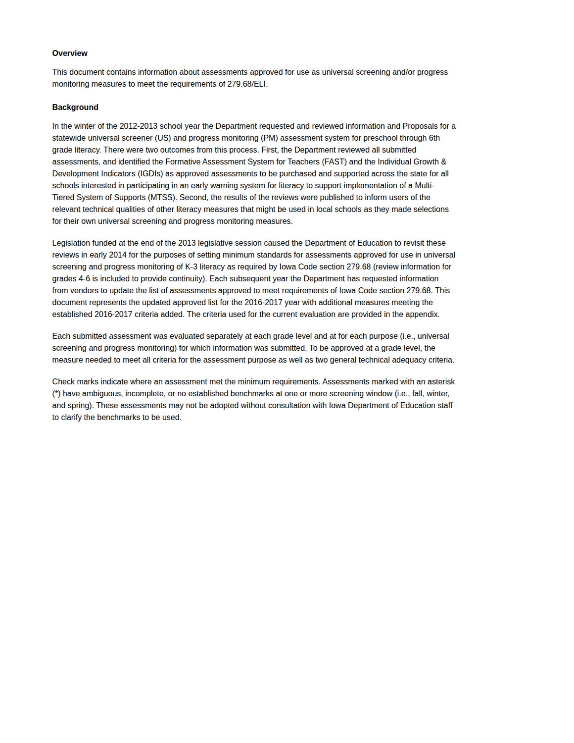Overview
This document contains information about assessments approved for use as universal screening and/or progress monitoring measures to meet the requirements of 279.68/ELI.
Background
In the winter of the 2012-2013 school year the Department requested and reviewed information and Proposals for a statewide universal screener (US) and progress monitoring (PM) assessment system for preschool through 6th grade literacy. There were two outcomes from this process. First, the Department reviewed all submitted assessments, and identified the Formative Assessment System for Teachers (FAST) and the Individual Growth & Development Indicators (IGDIs) as approved assessments to be purchased and supported across the state for all schools interested in participating in an early warning system for literacy to support implementation of a Multi-Tiered System of Supports (MTSS). Second, the results of the reviews were published to inform users of the relevant technical qualities of other literacy measures that might be used in local schools as they made selections for their own universal screening and progress monitoring measures.
Legislation funded at the end of the 2013 legislative session caused the Department of Education to revisit these reviews in early 2014 for the purposes of setting minimum standards for assessments approved for use in universal screening and progress monitoring of K-3 literacy as required by Iowa Code section 279.68 (review information for grades 4-6 is included to provide continuity). Each subsequent year the Department has requested information from vendors to update the list of assessments approved to meet requirements of Iowa Code section 279.68. This document represents the updated approved list for the 2016-2017 year with additional measures meeting the established 2016-2017 criteria added. The criteria used for the current evaluation are provided in the appendix.
Each submitted assessment was evaluated separately at each grade level and at for each purpose (i.e., universal screening and progress monitoring) for which information was submitted. To be approved at a grade level, the measure needed to meet all criteria for the assessment purpose as well as two general technical adequacy criteria.
Check marks indicate where an assessment met the minimum requirements. Assessments marked with an asterisk (*) have ambiguous, incomplete, or no established benchmarks at one or more screening window (i.e., fall, winter, and spring). These assessments may not be adopted without consultation with Iowa Department of Education staff to clarify the benchmarks to be used.